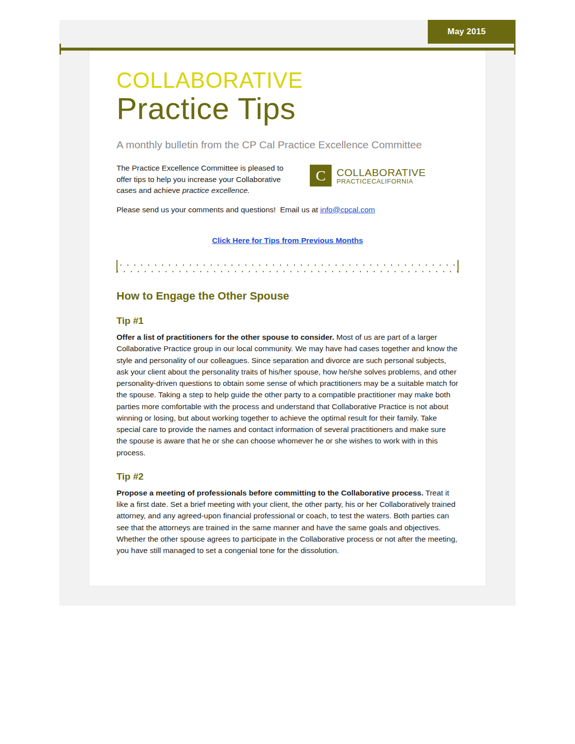May 2015
COLLABORATIVE
Practice Tips
A monthly bulletin from the CP Cal Practice Excellence Committee
C
COLLABORATIVE
PRACTICECALIFORNIA
The Practice Excellence Committee is pleased to offer tips to help you increase your Collaborative cases and achieve practice excellence.
Please send us your comments and questions! Email us at info@cpcal.com
Click Here for Tips from Previous Months
How to Engage the Other Spouse
Tip #1
Offer a list of practitioners for the other spouse to consider. Most of us are part of a larger Collaborative Practice group in our local community. We may have had cases together and know the style and personality of our colleagues. Since separation and divorce are such personal subjects, ask your client about the personality traits of his/her spouse, how he/she solves problems, and other personality-driven questions to obtain some sense of which practitioners may be a suitable match for the spouse. Taking a step to help guide the other party to a compatible practitioner may make both parties more comfortable with the process and understand that Collaborative Practice is not about winning or losing, but about working together to achieve the optimal result for their family. Take special care to provide the names and contact information of several practitioners and make sure the spouse is aware that he or she can choose whomever he or she wishes to work with in this process.
Tip #2
Propose a meeting of professionals before committing to the Collaborative process. Treat it like a first date. Set a brief meeting with your client, the other party, his or her Collaboratively trained attorney, and any agreed-upon financial professional or coach, to test the waters. Both parties can see that the attorneys are trained in the same manner and have the same goals and objectives. Whether the other spouse agrees to participate in the Collaborative process or not after the meeting, you have still managed to set a congenial tone for the dissolution.